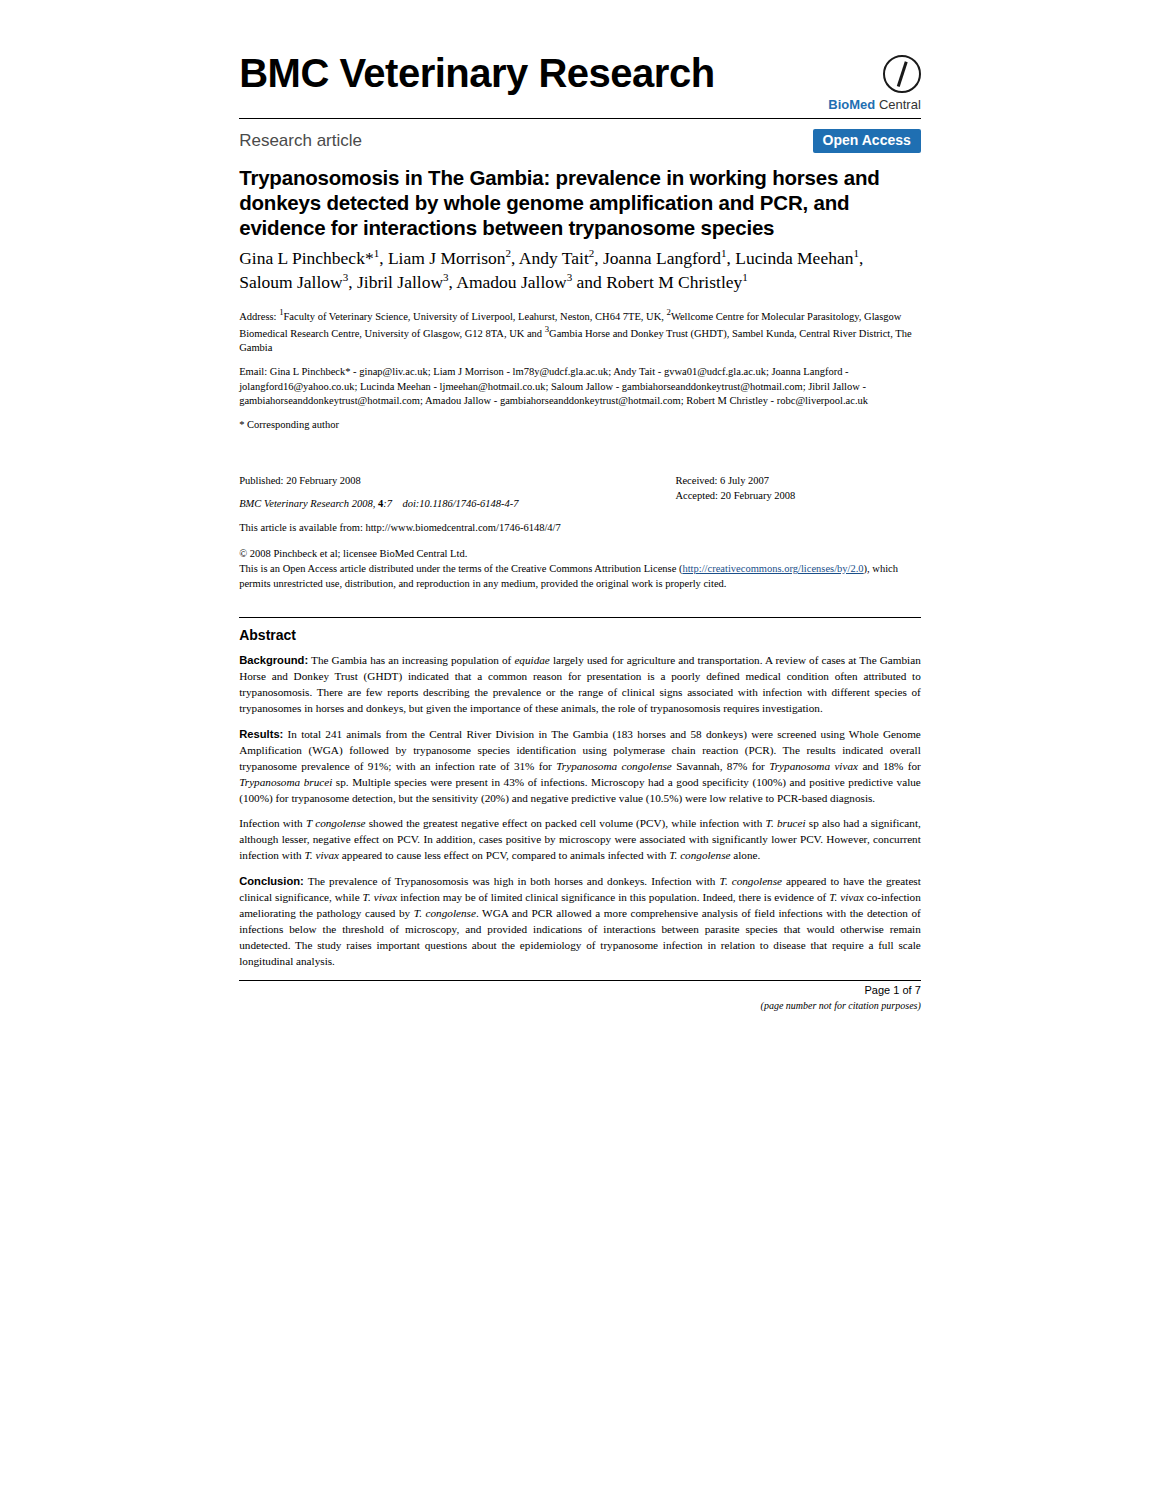BMC Veterinary Research
Bio Med Central
Research article
Open Access
Trypanosomosis in The Gambia: prevalence in working horses and donkeys detected by whole genome amplification and PCR, and evidence for interactions between trypanosome species
Gina L Pinchbeck*1, Liam J Morrison2, Andy Tait2, Joanna Langford1, Lucinda Meehan1, Saloum Jallow3, Jibril Jallow3, Amadou Jallow3 and Robert M Christley1
Address: 1Faculty of Veterinary Science, University of Liverpool, Leahurst, Neston, CH64 7TE, UK, 2Wellcome Centre for Molecular Parasitology, Glasgow Biomedical Research Centre, University of Glasgow, G12 8TA, UK and 3Gambia Horse and Donkey Trust (GHDT), Sambel Kunda, Central River District, The Gambia
Email: Gina L Pinchbeck* - ginap@liv.ac.uk; Liam J Morrison - lm78y@udcf.gla.ac.uk; Andy Tait - gvwa01@udcf.gla.ac.uk; Joanna Langford - jolangford16@yahoo.co.uk; Lucinda Meehan - ljmeehan@hotmail.co.uk; Saloum Jallow - gambiahorseanddonkeytrust@hotmail.com; Jibril Jallow - gambiahorseanddonkeytrust@hotmail.com; Amadou Jallow - gambiahorseanddonkeytrust@hotmail.com; Robert M Christley - robc@liverpool.ac.uk
* Corresponding author
Published: 20 February 2008
BMC Veterinary Research 2008, 4:7 doi:10.1186/1746-6148-4-7
This article is available from: http://www.biomedcentral.com/1746-6148/4/7
Received: 6 July 2007
Accepted: 20 February 2008
© 2008 Pinchbeck et al; licensee BioMed Central Ltd.
This is an Open Access article distributed under the terms of the Creative Commons Attribution License (http://creativecommons.org/licenses/by/2.0), which permits unrestricted use, distribution, and reproduction in any medium, provided the original work is properly cited.
Abstract
Background: The Gambia has an increasing population of equidae largely used for agriculture and transportation. A review of cases at The Gambian Horse and Donkey Trust (GHDT) indicated that a common reason for presentation is a poorly defined medical condition often attributed to trypanosomosis. There are few reports describing the prevalence or the range of clinical signs associated with infection with different species of trypanosomes in horses and donkeys, but given the importance of these animals, the role of trypanosomosis requires investigation.
Results: In total 241 animals from the Central River Division in The Gambia (183 horses and 58 donkeys) were screened using Whole Genome Amplification (WGA) followed by trypanosome species identification using polymerase chain reaction (PCR). The results indicated overall trypanosome prevalence of 91%; with an infection rate of 31% for Trypanosoma congolense Savannah, 87% for Trypanosoma vivax and 18% for Trypanosoma brucei sp. Multiple species were present in 43% of infections. Microscopy had a good specificity (100%) and positive predictive value (100%) for trypanosome detection, but the sensitivity (20%) and negative predictive value (10.5%) were low relative to PCR-based diagnosis.
Infection with T congolense showed the greatest negative effect on packed cell volume (PCV), while infection with T. brucei sp also had a significant, although lesser, negative effect on PCV. In addition, cases positive by microscopy were associated with significantly lower PCV. However, concurrent infection with T. vivax appeared to cause less effect on PCV, compared to animals infected with T. congolense alone.
Conclusion: The prevalence of Trypanosomosis was high in both horses and donkeys. Infection with T. congolense appeared to have the greatest clinical significance, while T. vivax infection may be of limited clinical significance in this population. Indeed, there is evidence of T. vivax co-infection ameliorating the pathology caused by T. congolense. WGA and PCR allowed a more comprehensive analysis of field infections with the detection of infections below the threshold of microscopy, and provided indications of interactions between parasite species that would otherwise remain undetected. The study raises important questions about the epidemiology of trypanosome infection in relation to disease that require a full scale longitudinal analysis.
Page 1 of 7
(page number not for citation purposes)